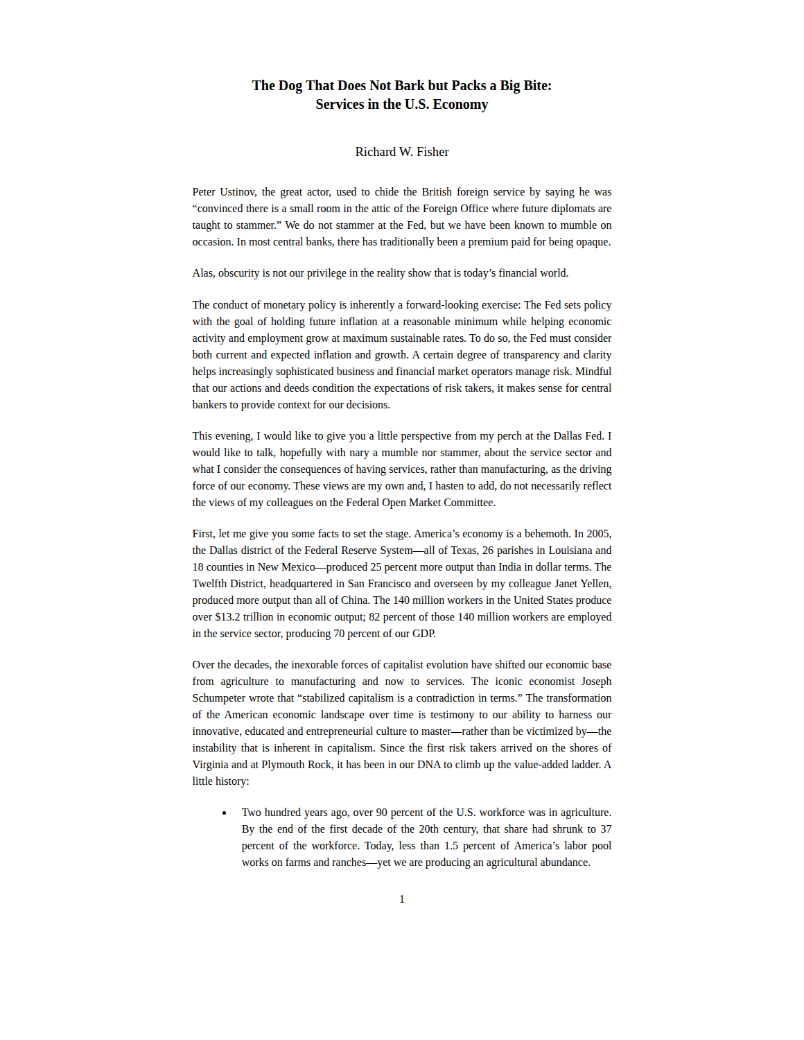The Dog That Does Not Bark but Packs a Big Bite:
Services in the U.S. Economy
Richard W. Fisher
Peter Ustinov, the great actor, used to chide the British foreign service by saying he was “convinced there is a small room in the attic of the Foreign Office where future diplomats are taught to stammer.” We do not stammer at the Fed, but we have been known to mumble on occasion. In most central banks, there has traditionally been a premium paid for being opaque.
Alas, obscurity is not our privilege in the reality show that is today’s financial world.
The conduct of monetary policy is inherently a forward-looking exercise: The Fed sets policy with the goal of holding future inflation at a reasonable minimum while helping economic activity and employment grow at maximum sustainable rates. To do so, the Fed must consider both current and expected inflation and growth. A certain degree of transparency and clarity helps increasingly sophisticated business and financial market operators manage risk. Mindful that our actions and deeds condition the expectations of risk takers, it makes sense for central bankers to provide context for our decisions.
This evening, I would like to give you a little perspective from my perch at the Dallas Fed. I would like to talk, hopefully with nary a mumble nor stammer, about the service sector and what I consider the consequences of having services, rather than manufacturing, as the driving force of our economy. These views are my own and, I hasten to add, do not necessarily reflect the views of my colleagues on the Federal Open Market Committee.
First, let me give you some facts to set the stage. America’s economy is a behemoth. In 2005, the Dallas district of the Federal Reserve System—all of Texas, 26 parishes in Louisiana and 18 counties in New Mexico—produced 25 percent more output than India in dollar terms. The Twelfth District, headquartered in San Francisco and overseen by my colleague Janet Yellen, produced more output than all of China. The 140 million workers in the United States produce over $13.2 trillion in economic output; 82 percent of those 140 million workers are employed in the service sector, producing 70 percent of our GDP.
Over the decades, the inexorable forces of capitalist evolution have shifted our economic base from agriculture to manufacturing and now to services. The iconic economist Joseph Schumpeter wrote that “stabilized capitalism is a contradiction in terms.” The transformation of the American economic landscape over time is testimony to our ability to harness our innovative, educated and entrepreneurial culture to master—rather than be victimized by—the instability that is inherent in capitalism. Since the first risk takers arrived on the shores of Virginia and at Plymouth Rock, it has been in our DNA to climb up the value-added ladder. A little history:
Two hundred years ago, over 90 percent of the U.S. workforce was in agriculture. By the end of the first decade of the 20th century, that share had shrunk to 37 percent of the workforce. Today, less than 1.5 percent of America’s labor pool works on farms and ranches—yet we are producing an agricultural abundance.
1